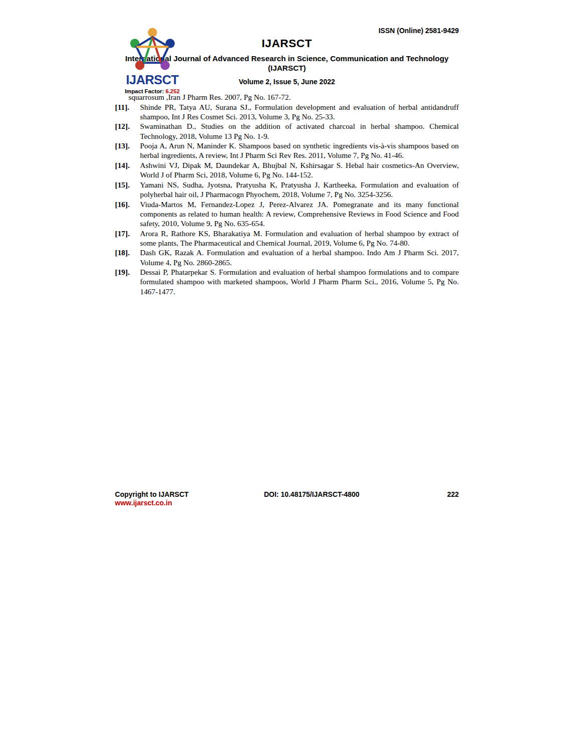IJ ARSCT
Impact Factor: 6.252
ISSN (Online) 2581-9429
IJARSCT
International Journal of Advanced Research in Science, Communication and Technology (IJARSCT)
Volume 2, Issue 5, June 2022
squarrosum ,Iran J Pharm Res. 2007, Pg No. 167-72.
[11]. Shinde PR, Tatya AU, Surana SJ., Formulation development and evaluation of herbal antidandruff shampoo, Int J Res Cosmet Sci. 2013, Volume 3, Pg No. 25-33.
[12]. Swaminathan D., Studies on the addition of activated charcoal in herbal shampoo. Chemical Technology, 2018, Volume 13 Pg No. 1-9.
[13]. Pooja A, Arun N, Maninder K. Shampoos based on synthetic ingredients vis-à-vis shampoos based on herbal ingredients, A review, Int J Pharm Sci Rev Res. 2011, Volume 7, Pg No. 41-46.
[14]. Ashwini VJ, Dipak M, Daundekar A, Bhujbal N, Kshirsagar S. Hebal hair cosmetics-An Overview, World J of Pharm Sci, 2018, Volume 6, Pg No. 144-152.
[15]. Yamani NS, Sudha, Jyotsna, Pratyusha K, Pratyusha J, Kartheeka, Formulation and evaluation of polyherbal hair oil, J Pharmacogn Phyochem, 2018, Volume 7, Pg No. 3254-3256.
[16]. Viuda-Martos M, Fernandez-Lopez J, Perez-Alvarez JA. Pomegranate and its many functional components as related to human health: A review, Comprehensive Reviews in Food Science and Food safety, 2010, Volume 9, Pg No. 635-654.
[17]. Arora R, Rathore KS, Bharakatiya M. Formulation and evaluation of herbal shampoo by extract of some plants, The Pharmaceutical and Chemical Journal, 2019, Volume 6, Pg No. 74-80.
[18]. Dash GK, Razak A. Formulation and evaluation of a herbal shampoo. Indo Am J Pharm Sci. 2017, Volume 4, Pg No. 2860-2865.
[19]. Dessai P, Phatarpekar S. Formulation and evaluation of herbal shampoo formulations and to compare formulated shampoo with marketed shampoos, World J Pharm Pharm Sci., 2016, Volume 5, Pg No. 1467-1477.
Copyright to IJARSCT
www.ijarsct.co.in
DOI: 10.48175/IJARSCT-4800
222